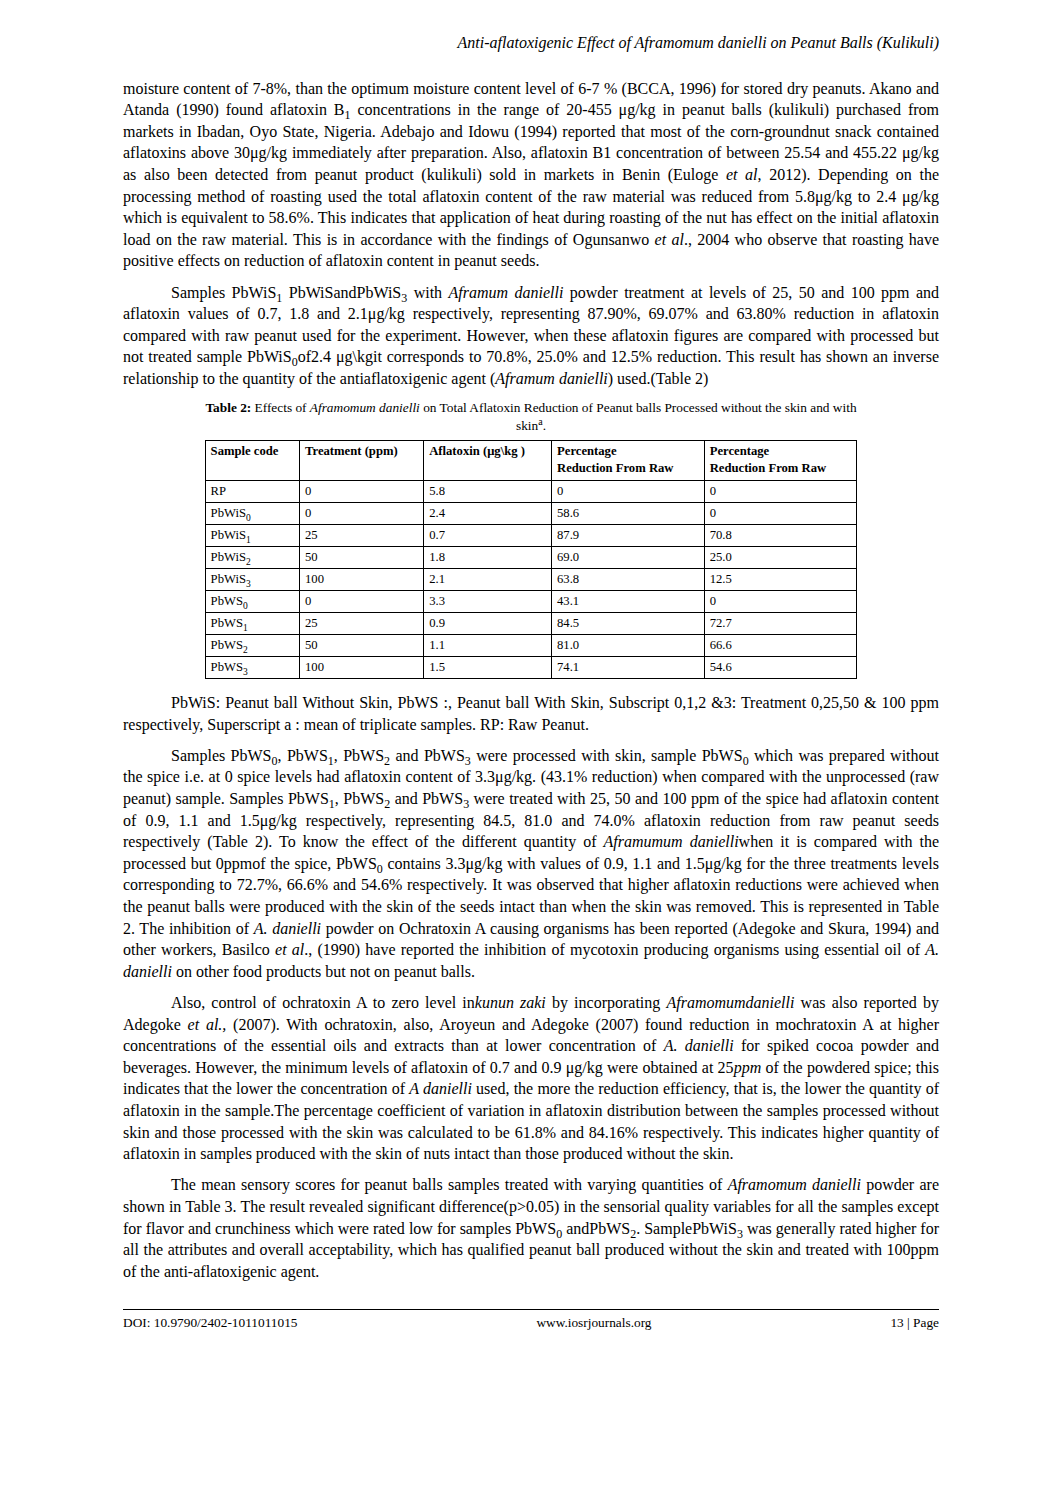Anti-aflatoxigenic Effect of Aframomum danielli on Peanut Balls (Kulikuli)
moisture content of 7-8%, than the optimum moisture content level of 6-7 % (BCCA, 1996) for stored dry peanuts. Akano and Atanda (1990) found aflatoxin B1 concentrations in the range of 20-455 μg/kg in peanut balls (kulikuli) purchased from markets in Ibadan, Oyo State, Nigeria. Adebajo and Idowu (1994) reported that most of the corn-groundnut snack contained aflatoxins above 30μg/kg immediately after preparation. Also, aflatoxin B1 concentration of between 25.54 and 455.22 μg/kg as also been detected from peanut product (kulikuli) sold in markets in Benin (Euloge et al, 2012). Depending on the processing method of roasting used the total aflatoxin content of the raw material was reduced from 5.8μg/kg to 2.4 μg/kg which is equivalent to 58.6%. This indicates that application of heat during roasting of the nut has effect on the initial aflatoxin load on the raw material. This is in accordance with the findings of Ogunsanwo et al., 2004 who observe that roasting have positive effects on reduction of aflatoxin content in peanut seeds.
Samples PbWiS1 PbWiSandPbWiS3 with Aframum danielli powder treatment at levels of 25, 50 and 100 ppm and aflatoxin values of 0.7, 1.8 and 2.1μg/kg respectively, representing 87.90%, 69.07% and 63.80% reduction in aflatoxin compared with raw peanut used for the experiment. However, when these aflatoxin figures are compared with processed but not treated sample PbWiS0of2.4 μg\kgit corresponds to 70.8%, 25.0% and 12.5% reduction. This result has shown an inverse relationship to the quantity of the antiaflatoxigenic agent (Aframum danielli) used.(Table 2)
Table 2: Effects of Aframomum danielli on Total Aflatoxin Reduction of Peanut balls Processed without the skin and with skin a .
| Sample code | Treatment (ppm) | Aflatoxin (μg\kg ) | Percentage Reduction From Raw | Percentage Reduction From Raw |
| --- | --- | --- | --- | --- |
| RP | 0 | 5.8 | 0 | 0 |
| PbWiS 0 | 0 | 2.4 | 58.6 | 0 |
| PbWiS 1 | 25 | 0.7 | 87.9 | 70.8 |
| PbWiS 2 | 50 | 1.8 | 69.0 | 25.0 |
| PbWiS 3 | 100 | 2.1 | 63.8 | 12.5 |
| PbWS 0 | 0 | 3.3 | 43.1 | 0 |
| PbWS 1 | 25 | 0.9 | 84.5 | 72.7 |
| PbWS 2 | 50 | 1.1 | 81.0 | 66.6 |
| PbWS 3 | 100 | 1.5 | 74.1 | 54.6 |
PbWiS: Peanut ball Without Skin, PbWS :, Peanut ball With Skin, Subscript 0,1,2 &3: Treatment 0,25,50 & 100 ppm respectively, Superscript a : mean of triplicate samples. RP: Raw Peanut.
Samples PbWS0, PbWS1, PbWS2 and PbWS3 were processed with skin, sample PbWS0 which was prepared without the spice i.e. at 0 spice levels had aflatoxin content of 3.3μg/kg. (43.1% reduction) when compared with the unprocessed (raw peanut) sample. Samples PbWS1, PbWS2 and PbWS3 were treated with 25, 50 and 100 ppm of the spice had aflatoxin content of 0.9, 1.1 and 1.5μg/kg respectively, representing 84.5, 81.0 and 74.0% aflatoxin reduction from raw peanut seeds respectively (Table 2). To know the effect of the different quantity of Aframumum danielliwhen it is compared with the processed but 0ppmof the spice, PbWS0 contains 3.3μg/kg with values of 0.9, 1.1 and 1.5μg/kg for the three treatments levels corresponding to 72.7%, 66.6% and 54.6% respectively. It was observed that higher aflatoxin reductions were achieved when the peanut balls were produced with the skin of the seeds intact than when the skin was removed. This is represented in Table 2. The inhibition of A. danielli powder on Ochratoxin A causing organisms has been reported (Adegoke and Skura, 1994) and other workers, Basilco et al., (1990) have reported the inhibition of mycotoxin producing organisms using essential oil of A. danielli on other food products but not on peanut balls.
Also, control of ochratoxin A to zero level inkunun zaki by incorporating Aframomumdanielli was also reported by Adegoke et al., (2007). With ochratoxin, also, Aroyeun and Adegoke (2007) found reduction in mochratoxin A at higher concentrations of the essential oils and extracts than at lower concentration of A. danielli for spiked cocoa powder and beverages. However, the minimum levels of aflatoxin of 0.7 and 0.9 μg/kg were obtained at 25ppm of the powdered spice; this indicates that the lower the concentration of A danielli used, the more the reduction efficiency, that is, the lower the quantity of aflatoxin in the sample.The percentage coefficient of variation in aflatoxin distribution between the samples processed without skin and those processed with the skin was calculated to be 61.8% and 84.16% respectively. This indicates higher quantity of aflatoxin in samples produced with the skin of nuts intact than those produced without the skin.
The mean sensory scores for peanut balls samples treated with varying quantities of Aframomum danielli powder are shown in Table 3. The result revealed significant difference(p>0.05) in the sensorial quality variables for all the samples except for flavor and crunchiness which were rated low for samples PbWS0 andPbWS2. SamplePbWiS3 was generally rated higher for all the attributes and overall acceptability, which has qualified peanut ball produced without the skin and treated with 100ppm of the anti-aflatoxigenic agent.
DOI: 10.9790/2402-1011011015 www.iosrjournals.org 13 | Page